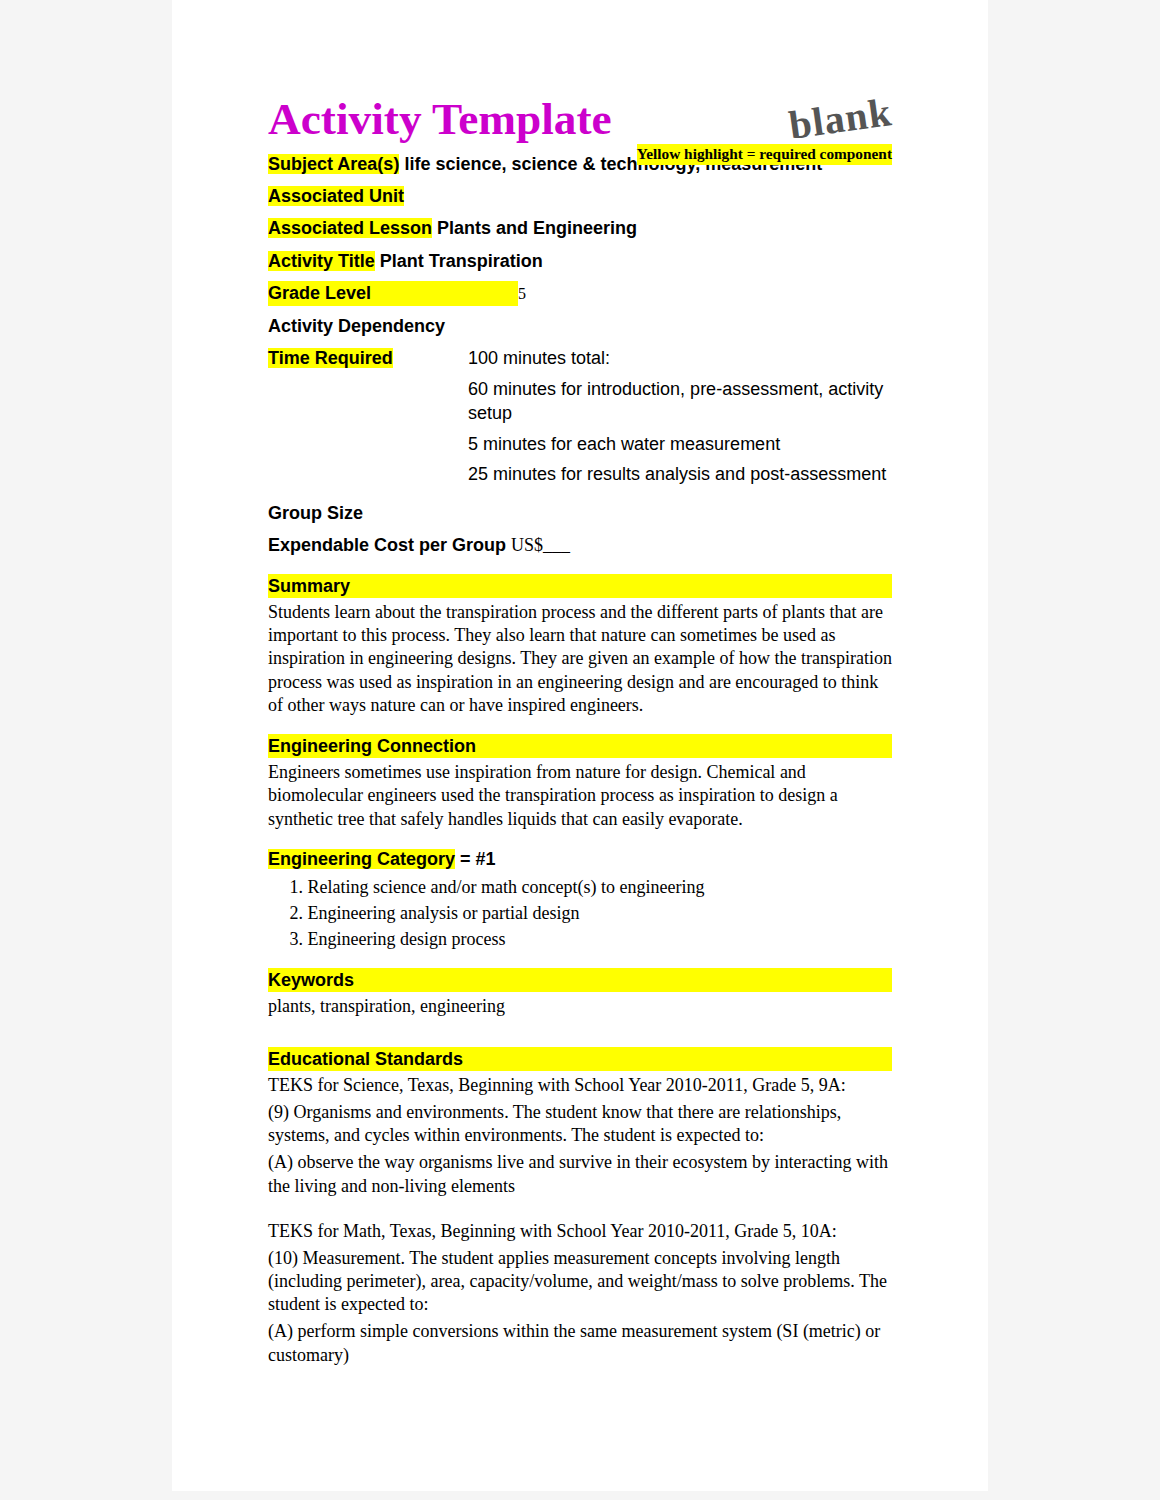Activity Template
blank Yellow highlight = required component
Subject Area(s) life science, science & technology, measurement
Associated Unit
Associated Lesson Plants and Engineering
Activity Title Plant Transpiration
Grade Level 5
Activity Dependency
Time Required
100 minutes total:
60 minutes for introduction, pre-assessment, activity setup
5 minutes for each water measurement
25 minutes for results analysis and post-assessment
Group Size
Expendable Cost per Group US$___
Summary
Students learn about the transpiration process and the different parts of plants that are important to this process. They also learn that nature can sometimes be used as inspiration in engineering designs. They are given an example of how the transpiration process was used as inspiration in an engineering design and are encouraged to think of other ways nature can or have inspired engineers.
Engineering Connection
Engineers sometimes use inspiration from nature for design. Chemical and biomolecular engineers used the transpiration process as inspiration to design a synthetic tree that safely handles liquids that can easily evaporate.
Engineering Category = #1
Relating science and/or math concept(s) to engineering
Engineering analysis or partial design
Engineering design process
Keywords
plants, transpiration, engineering
Educational Standards
TEKS for Science, Texas, Beginning with School Year 2010-2011, Grade 5, 9A:
(9) Organisms and environments. The student know that there are relationships, systems, and cycles within environments. The student is expected to:
(A) observe the way organisms live and survive in their ecosystem by interacting with the living and non-living elements
TEKS for Math, Texas, Beginning with School Year 2010-2011, Grade 5, 10A:
(10) Measurement. The student applies measurement concepts involving length (including perimeter), area, capacity/volume, and weight/mass to solve problems. The student is expected to:
(A) perform simple conversions within the same measurement system (SI (metric) or customary)